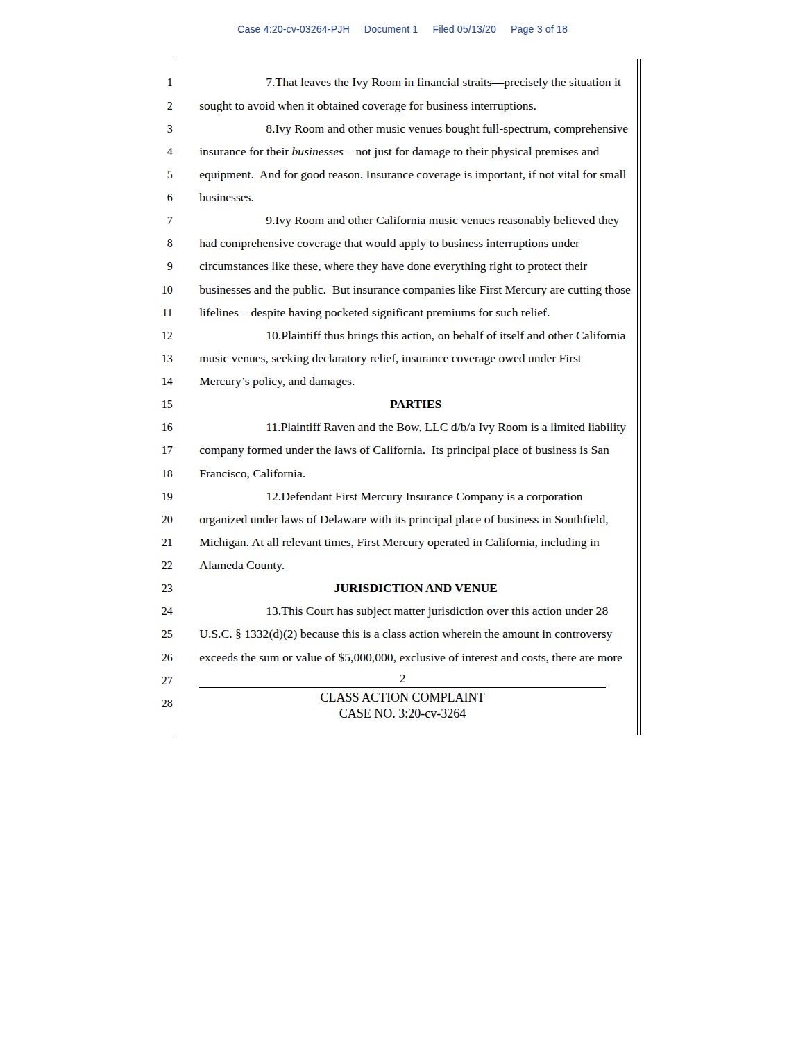Case 4:20-cv-03264-PJH Document 1 Filed 05/13/20 Page 3 of 18
1
2
3
4
5
6
7
8
9
10
11
12
13
14
15
16
17
18
19
20
21
22
23
24
25
26
27
28
7. That leaves the Ivy Room in financial straits—precisely the situation it sought to avoid when it obtained coverage for business interruptions.
8. Ivy Room and other music venues bought full-spectrum, comprehensive insurance for their businesses – not just for damage to their physical premises and equipment. And for good reason. Insurance coverage is important, if not vital for small businesses.
9. Ivy Room and other California music venues reasonably believed they had comprehensive coverage that would apply to business interruptions under circumstances like these, where they have done everything right to protect their businesses and the public. But insurance companies like First Mercury are cutting those lifelines – despite having pocketed significant premiums for such relief.
10. Plaintiff thus brings this action, on behalf of itself and other California music venues, seeking declaratory relief, insurance coverage owed under First Mercury’s policy, and damages.
PARTIES
11. Plaintiff Raven and the Bow, LLC d/b/a Ivy Room is a limited liability company formed under the laws of California. Its principal place of business is San Francisco, California.
12. Defendant First Mercury Insurance Company is a corporation organized under laws of Delaware with its principal place of business in Southfield, Michigan. At all relevant times, First Mercury operated in California, including in Alameda County.
JURISDICTION AND VENUE
13. This Court has subject matter jurisdiction over this action under 28 U.S.C. § 1332(d)(2) because this is a class action wherein the amount in controversy exceeds the sum or value of $5,000,000, exclusive of interest and costs, there are more
2
CLASS ACTION COMPLAINT
CASE NO. 3:20-cv-3264